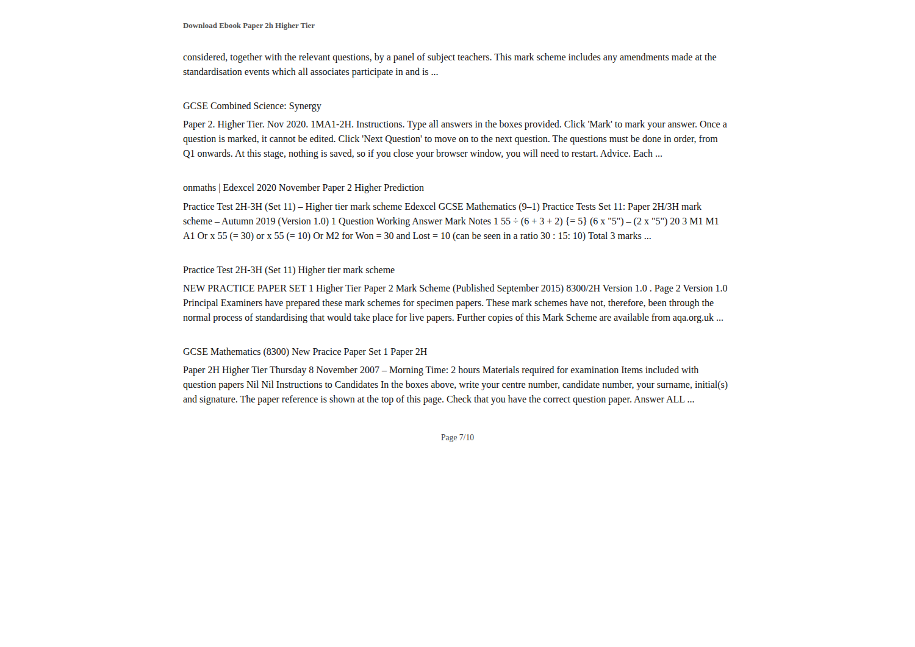Download Ebook Paper 2h Higher Tier
considered, together with the relevant questions, by a panel of subject teachers. This mark scheme includes any amendments made at the standardisation events which all associates participate in and is ...
GCSE Combined Science: Synergy
Paper 2. Higher Tier. Nov 2020. 1MA1-2H. Instructions. Type all answers in the boxes provided. Click 'Mark' to mark your answer. Once a question is marked, it cannot be edited. Click 'Next Question' to move on to the next question. The questions must be done in order, from Q1 onwards. At this stage, nothing is saved, so if you close your browser window, you will need to restart. Advice. Each ...
onmaths | Edexcel 2020 November Paper 2 Higher Prediction
Practice Test 2H-3H (Set 11) – Higher tier mark scheme Edexcel GCSE Mathematics (9–1) Practice Tests Set 11: Paper 2H/3H mark scheme – Autumn 2019 (Version 1.0) 1 Question Working Answer Mark Notes 1 55 ÷ (6 + 3 + 2) {= 5} (6 x "5") – (2 x "5") 20 3 M1 M1 A1 Or x 55 (= 30) or x 55 (= 10) Or M2 for Won = 30 and Lost = 10 (can be seen in a ratio 30 : 15: 10) Total 3 marks ...
Practice Test 2H-3H (Set 11) Higher tier mark scheme
NEW PRACTICE PAPER SET 1 Higher Tier Paper 2 Mark Scheme (Published September 2015) 8300/2H Version 1.0 . Page 2 Version 1.0 Principal Examiners have prepared these mark schemes for specimen papers. These mark schemes have not, therefore, been through the normal process of standardising that would take place for live papers. Further copies of this Mark Scheme are available from aqa.org.uk ...
GCSE Mathematics (8300) New Pracice Paper Set 1 Paper 2H
Paper 2H Higher Tier Thursday 8 November 2007 – Morning Time: 2 hours Materials required for examination Items included with question papers Nil Nil Instructions to Candidates In the boxes above, write your centre number, candidate number, your surname, initial(s) and signature. The paper reference is shown at the top of this page. Check that you have the correct question paper. Answer ALL ...
Page 7/10